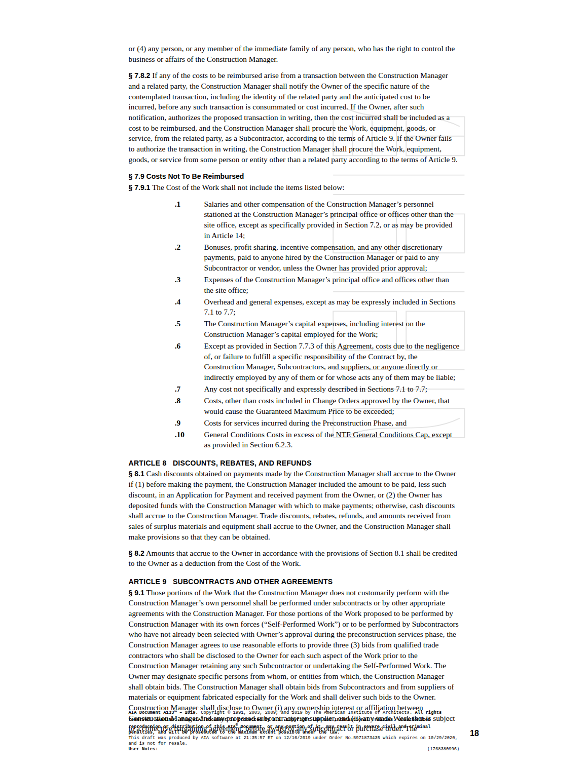or (4) any person, or any member of the immediate family of any person, who has the right to control the business or affairs of the Construction Manager.
§ 7.8.2 If any of the costs to be reimbursed arise from a transaction between the Construction Manager and a related party, the Construction Manager shall notify the Owner of the specific nature of the contemplated transaction, including the identity of the related party and the anticipated cost to be incurred, before any such transaction is consummated or cost incurred. If the Owner, after such notification, authorizes the proposed transaction in writing, then the cost incurred shall be included as a cost to be reimbursed, and the Construction Manager shall procure the Work, equipment, goods, or service, from the related party, as a Subcontractor, according to the terms of Article 9. If the Owner fails to authorize the transaction in writing, the Construction Manager shall procure the Work, equipment, goods, or service from some person or entity other than a related party according to the terms of Article 9.
§ 7.9 Costs Not To Be Reimbursed
§ 7.9.1 The Cost of the Work shall not include the items listed below:
.1 Salaries and other compensation of the Construction Manager’s personnel stationed at the Construction Manager’s principal office or offices other than the site office, except as specifically provided in Section 7.2, or as may be provided in Article 14;
.2 Bonuses, profit sharing, incentive compensation, and any other discretionary payments, paid to anyone hired by the Construction Manager or paid to any Subcontractor or vendor, unless the Owner has provided prior approval;
.3 Expenses of the Construction Manager’s principal office and offices other than the site office;
.4 Overhead and general expenses, except as may be expressly included in Sections 7.1 to 7.7;
.5 The Construction Manager’s capital expenses, including interest on the Construction Manager’s capital employed for the Work;
.6 Except as provided in Section 7.7.3 of this Agreement, costs due to the negligence of, or failure to fulfill a specific responsibility of the Contract by, the Construction Manager, Subcontractors, and suppliers, or anyone directly or indirectly employed by any of them or for whose acts any of them may be liable;
.7 Any cost not specifically and expressly described in Sections 7.1 to 7.7;
.8 Costs, other than costs included in Change Orders approved by the Owner, that would cause the Guaranteed Maximum Price to be exceeded;
.9 Costs for services incurred during the Preconstruction Phase, and
.10 General Conditions Costs in excess of the NTE General Conditions Cap, except as provided in Section 6.2.3.
ARTICLE 8 DISCOUNTS, REBATES, AND REFUNDS
§ 8.1 Cash discounts obtained on payments made by the Construction Manager shall accrue to the Owner if (1) before making the payment, the Construction Manager included the amount to be paid, less such discount, in an Application for Payment and received payment from the Owner, or (2) the Owner has deposited funds with the Construction Manager with which to make payments; otherwise, cash discounts shall accrue to the Construction Manager. Trade discounts, rebates, refunds, and amounts received from sales of surplus materials and equipment shall accrue to the Owner, and the Construction Manager shall make provisions so that they can be obtained.
§ 8.2 Amounts that accrue to the Owner in accordance with the provisions of Section 8.1 shall be credited to the Owner as a deduction from the Cost of the Work.
ARTICLE 9 SUBCONTRACTS AND OTHER AGREEMENTS
§ 9.1 Those portions of the Work that the Construction Manager does not customarily perform with the Construction Manager’s own personnel shall be performed under subcontracts or by other appropriate agreements with the Construction Manager. For those portions of the Work proposed to be performed by Construction Manager with its own forces (“Self-Performed Work”) or to be performed by Subcontractors who have not already been selected with Owner’s approval during the preconstruction services phase, the Construction Manager agrees to use reasonable efforts to provide three (3) bids from qualified trade contractors who shall be disclosed to the Owner for each such aspect of the Work prior to the Construction Manager retaining any such Subcontractor or undertaking the Self-Performed Work. The Owner may designate specific persons from whom, or entities from which, the Construction Manager shall obtain bids. The Construction Manager shall obtain bids from Subcontractors and from suppliers of materials or equipment fabricated especially for the Work and shall deliver such bids to the Owner. Construction Manager shall disclose to Owner (i) any ownership interest or affiliation between Construction Manager and any proposed subcontractor or supplier, and (ii) any trade Work that is subject to a collective bargaining agreement, before award of any subcontract or purchase order. The
AIA Document A133™ – 2019. Copyright © 1991, 2003, 2009, and 2019 by The American Institute of Architects. All rights reserved. WARNING: This AIA® Document is protected by U.S. Copyright Law and International Treaties. Unauthorized reproduction or distribution of this AIA® Document, or any portion of it, may result in severe civil and criminal penalties, and will be prosecuted to the maximum extent possible under the law.
This draft was produced by AIA software at 21:35:57 ET on 12/16/2019 under Order No.5971873435 which expires on 10/29/2020, and is not for resale.
User Notes: (1768380996)
18